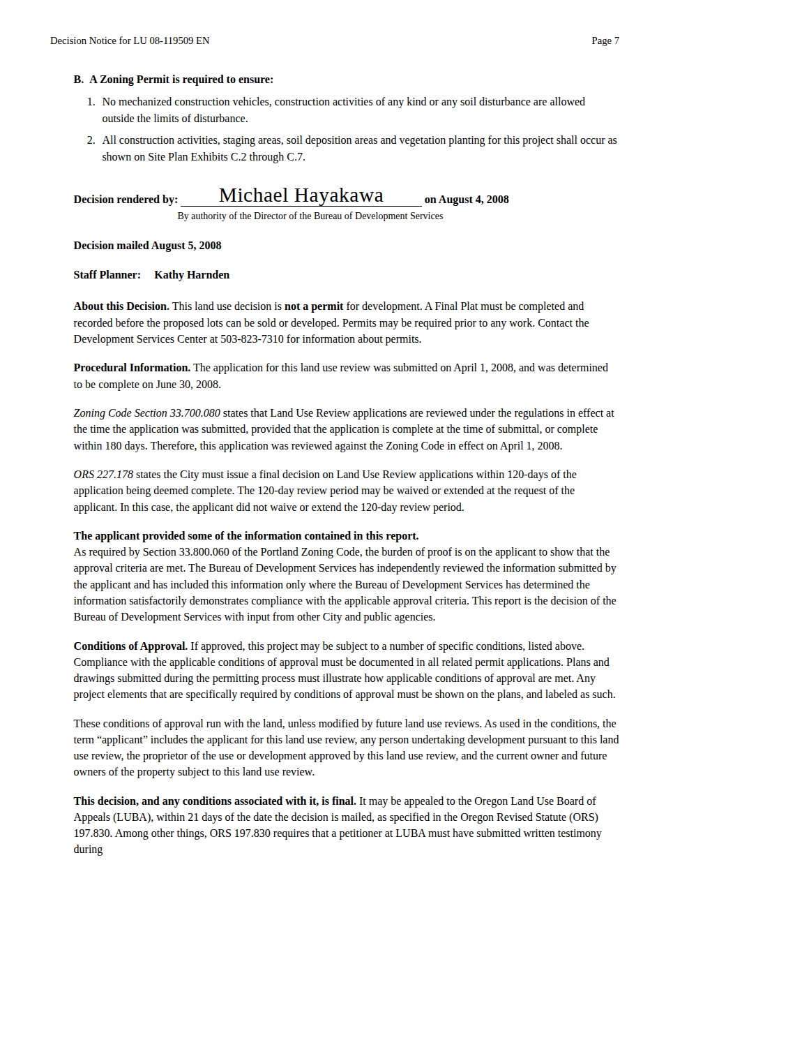Decision Notice for LU 08-119509 EN Page 7
B. A Zoning Permit is required to ensure:
No mechanized construction vehicles, construction activities of any kind or any soil disturbance are allowed outside the limits of disturbance.
All construction activities, staging areas, soil deposition areas and vegetation planting for this project shall occur as shown on Site Plan Exhibits C.2 through C.7.
Decision rendered by: Michael Hayakawa on August 4, 2008
By authority of the Director of the Bureau of Development Services
Decision mailed August 5, 2008
Staff Planner:Kathy Harnden
About this Decision. This land use decision is not a permit for development. A Final Plat must be completed and recorded before the proposed lots can be sold or developed. Permits may be required prior to any work. Contact the Development Services Center at 503-823-7310 for information about permits.
Procedural Information. The application for this land use review was submitted on April 1, 2008, and was determined to be complete on June 30, 2008.
Zoning Code Section 33.700.080 states that Land Use Review applications are reviewed under the regulations in effect at the time the application was submitted, provided that the application is complete at the time of submittal, or complete within 180 days. Therefore, this application was reviewed against the Zoning Code in effect on April 1, 2008.
ORS 227.178 states the City must issue a final decision on Land Use Review applications within 120-days of the application being deemed complete. The 120-day review period may be waived or extended at the request of the applicant. In this case, the applicant did not waive or extend the 120-day review period.
The applicant provided some of the information contained in this report.
As required by Section 33.800.060 of the Portland Zoning Code, the burden of proof is on the applicant to show that the approval criteria are met. The Bureau of Development Services has independently reviewed the information submitted by the applicant and has included this information only where the Bureau of Development Services has determined the information satisfactorily demonstrates compliance with the applicable approval criteria. This report is the decision of the Bureau of Development Services with input from other City and public agencies.
Conditions of Approval. If approved, this project may be subject to a number of specific conditions, listed above. Compliance with the applicable conditions of approval must be documented in all related permit applications. Plans and drawings submitted during the permitting process must illustrate how applicable conditions of approval are met. Any project elements that are specifically required by conditions of approval must be shown on the plans, and labeled as such.
These conditions of approval run with the land, unless modified by future land use reviews. As used in the conditions, the term “applicant” includes the applicant for this land use review, any person undertaking development pursuant to this land use review, the proprietor of the use or development approved by this land use review, and the current owner and future owners of the property subject to this land use review.
This decision, and any conditions associated with it, is final. It may be appealed to the Oregon Land Use Board of Appeals (LUBA), within 21 days of the date the decision is mailed, as specified in the Oregon Revised Statute (ORS) 197.830. Among other things, ORS 197.830 requires that a petitioner at LUBA must have submitted written testimony during